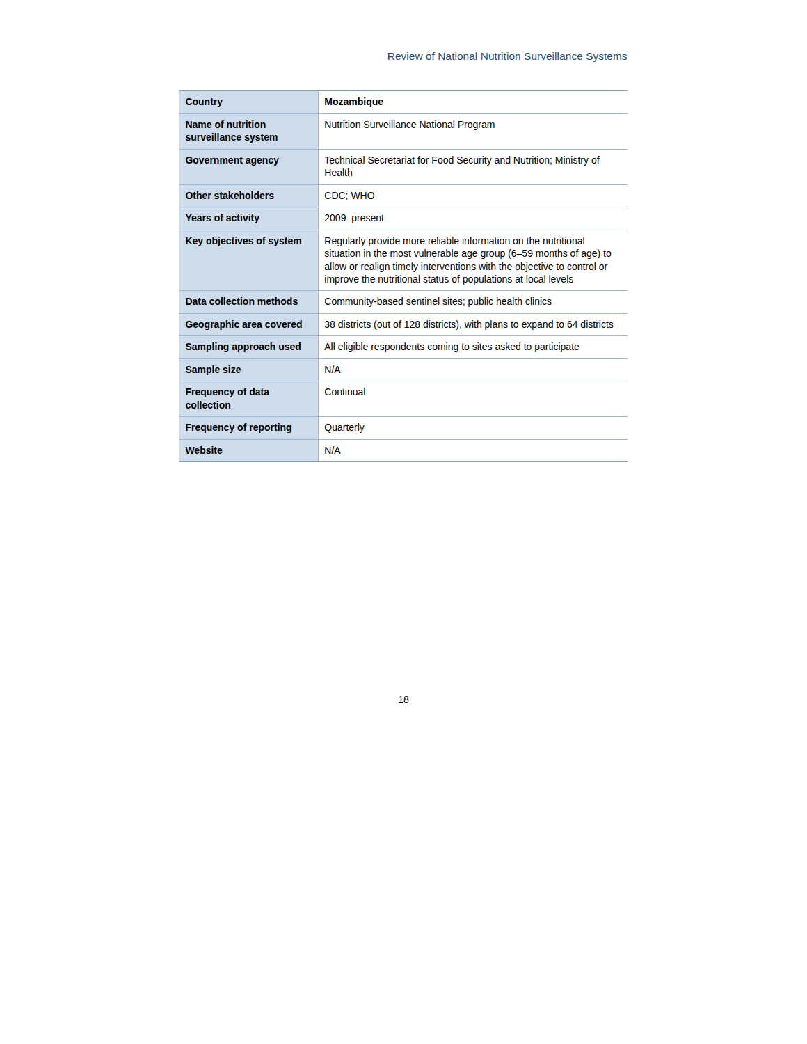Review of National Nutrition Surveillance Systems
| Country | Mozambique |
| Name of nutrition surveillance system | Nutrition Surveillance National Program |
| Government agency | Technical Secretariat for Food Security and Nutrition; Ministry of Health |
| Other stakeholders | CDC; WHO |
| Years of activity | 2009–present |
| Key objectives of system | Regularly provide more reliable information on the nutritional situation in the most vulnerable age group (6–59 months of age) to allow or realign timely interventions with the objective to control or improve the nutritional status of populations at local levels |
| Data collection methods | Community-based sentinel sites; public health clinics |
| Geographic area covered | 38 districts (out of 128 districts), with plans to expand to 64 districts |
| Sampling approach used | All eligible respondents coming to sites asked to participate |
| Sample size | N/A |
| Frequency of data collection | Continual |
| Frequency of reporting | Quarterly |
| Website | N/A |
18